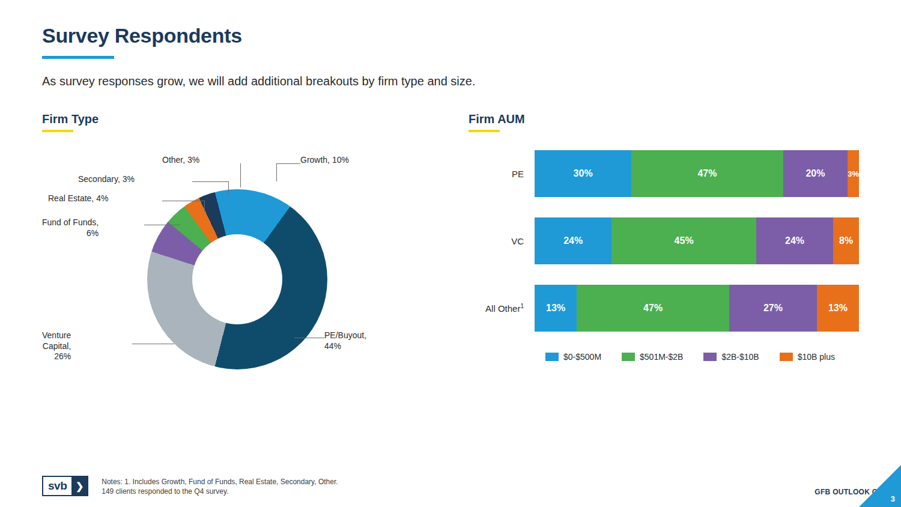Survey Respondents
As survey responses grow, we will add additional breakouts by firm type and size.
Firm Type
Other, 3%
Secondary, 3%
Real Estate, 4%
Fund of Funds,
6%
Venture
Capital,
26%
Growth, 10%
PE/Buyout,
44%
Firm AUM
PE
30%
47%
20%
3%
VC
24%
45%
24%
8%
All Other1
13%
47%
27%
13%
$0-$500M
$501M-$2B
$2B-$10B
$10B plus
svb❯
Notes: 1. Includes Growth, Fund of Funds, Real Estate, Secondary, Other.
149 clients responded to the Q4 survey.
GFB OUTLOOK Q4 2020
3